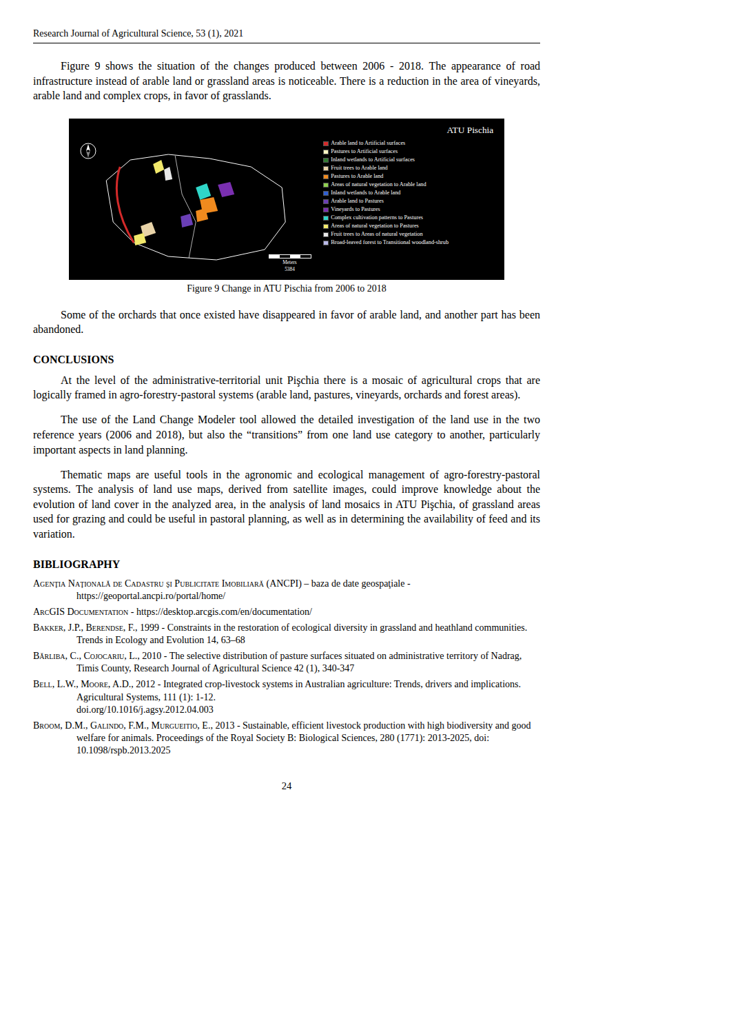Research Journal of Agricultural Science, 53 (1), 2021
Figure 9 shows the situation of the changes produced between 2006 - 2018. The appearance of road infrastructure instead of arable land or grassland areas is noticeable. There is a reduction in the area of vineyards, arable land and complex crops, in favor of grasslands.
ATU Pischia
Meters
5384
Arable land to Artificial surfaces
Pastures to Artificial surfaces
Inland wetlands to Artificial surfaces
Fruit trees to Arable land
Pastures to Arable land
Areas of natural vegetation to Arable land
Inland wetlands to Arable land
Arable land to Pastures
Vineyards to Pastures
Complex cultivation patterns to Pastures
Areas of natural vegetation to Pastures
Fruit trees to Areas of natural vegetation
Broad-leaved forest to Transitional woodland-shrub
Figure 9 Change in ATU Pischia from 2006 to 2018
Some of the orchards that once existed have disappeared in favor of arable land, and another part has been abandoned.
Conclusions
At the level of the administrative-territorial unit Pişchia there is a mosaic of agricultural crops that are logically framed in agro-forestry-pastoral systems (arable land, pastures, vineyards, orchards and forest areas).
The use of the Land Change Modeler tool allowed the detailed investigation of the land use in the two reference years (2006 and 2018), but also the “transitions” from one land use category to another, particularly important aspects in land planning.
Thematic maps are useful tools in the agronomic and ecological management of agro-forestry-pastoral systems. The analysis of land use maps, derived from satellite images, could improve knowledge about the evolution of land cover in the analyzed area, in the analysis of land mosaics in ATU Pişchia, of grassland areas used for grazing and could be useful in pastoral planning, as well as in determining the availability of feed and its variation.
Bibliography
Agenţia Naţională de Cadastru şi Publicitate Imobiliară (ANCPI) – baza de date geospaţiale - https://geoportal.ancpi.ro/portal/home/
ArcGIS Documentation - https://desktop.arcgis.com/en/documentation/
Bakker, J.P., Berendse, F., 1999 - Constraints in the restoration of ecological diversity in grassland and heathland communities. Trends in Ecology and Evolution 14, 63–68
Bărliba, C., Cojocariu, L., 2010 - The selective distribution of pasture surfaces situated on administrative territory of Nadrag, Timis County, Research Journal of Agricultural Science 42 (1), 340-347
Bell, L.W., Moore, A.D., 2012 - Integrated crop-livestock systems in Australian agriculture: Trends, drivers and implications. Agricultural Systems, 111 (1): 1-12.
doi.org/10.1016/j.agsy.2012.04.003
Broom, D.M., Galindo, F.M., Murgueitio, E., 2013 - Sustainable, efficient livestock production with high biodiversity and good welfare for animals. Proceedings of the Royal Society B: Biological Sciences, 280 (1771): 2013-2025, doi: 10.1098/rspb.2013.2025
24